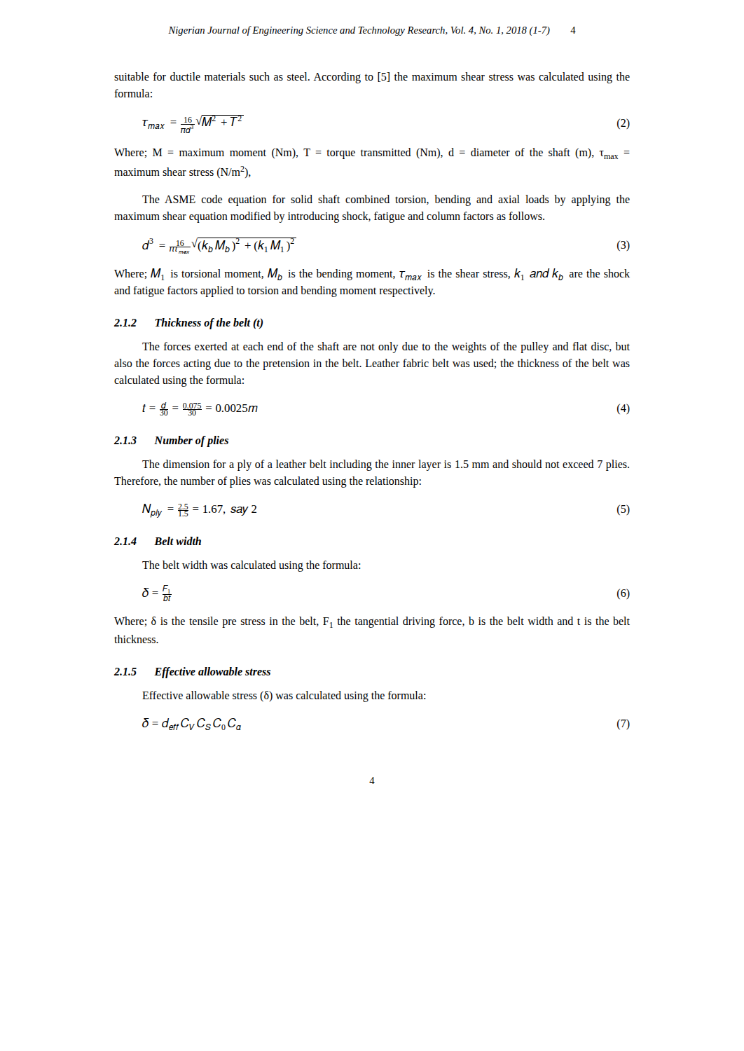Nigerian Journal of Engineering Science and Technology Research, Vol. 4, No. 1, 2018 (1-7)4
suitable for ductile materials such as steel. According to [5] the maximum shear stress was calculated using the formula:
τmax = 16πd3 M2+T2 (2)
Where; M = maximum moment (Nm), T = torque transmitted (Nm), d = diameter of the shaft (m), τmax = maximum shear stress (N/m2),
The ASME code equation for solid shaft combined torsion, bending and axial loads by applying the maximum shear equation modified by introducing shock, fatigue and column factors as follows.
d3 = 16πτmax (kbMb)2 + (k1M1)2 (3)
Where; M1 is torsional moment, Mb is the bending moment, τmax is the shear stress, k1 and kb are the shock and fatigue factors applied to torsion and bending moment respectively.
2.1.2 Thickness of the belt (t)
The forces exerted at each end of the shaft are not only due to the weights of the pulley and flat disc, but also the forces acting due to the pretension in the belt. Leather fabric belt was used; the thickness of the belt was calculated using the formula:
t = d30 = 0.07530 = 0.0025 m (4)
2.1.3 Number of plies
The dimension for a ply of a leather belt including the inner layer is 1.5 mm and should not exceed 7 plies. Therefore, the number of plies was calculated using the relationship:
Nply = 2.51.5 = 1.67 , say 2 (5)
2.1.4 Belt width
The belt width was calculated using the formula:
δ = F1bt (6)
Where; δ is the tensile pre stress in the belt, F1 the tangential driving force, b is the belt width and t is the belt thickness.
2.1.5 Effective allowable stress
Effective allowable stress (δ) was calculated using the formula:
δ = deff CV CS C0 Cα (7)
4